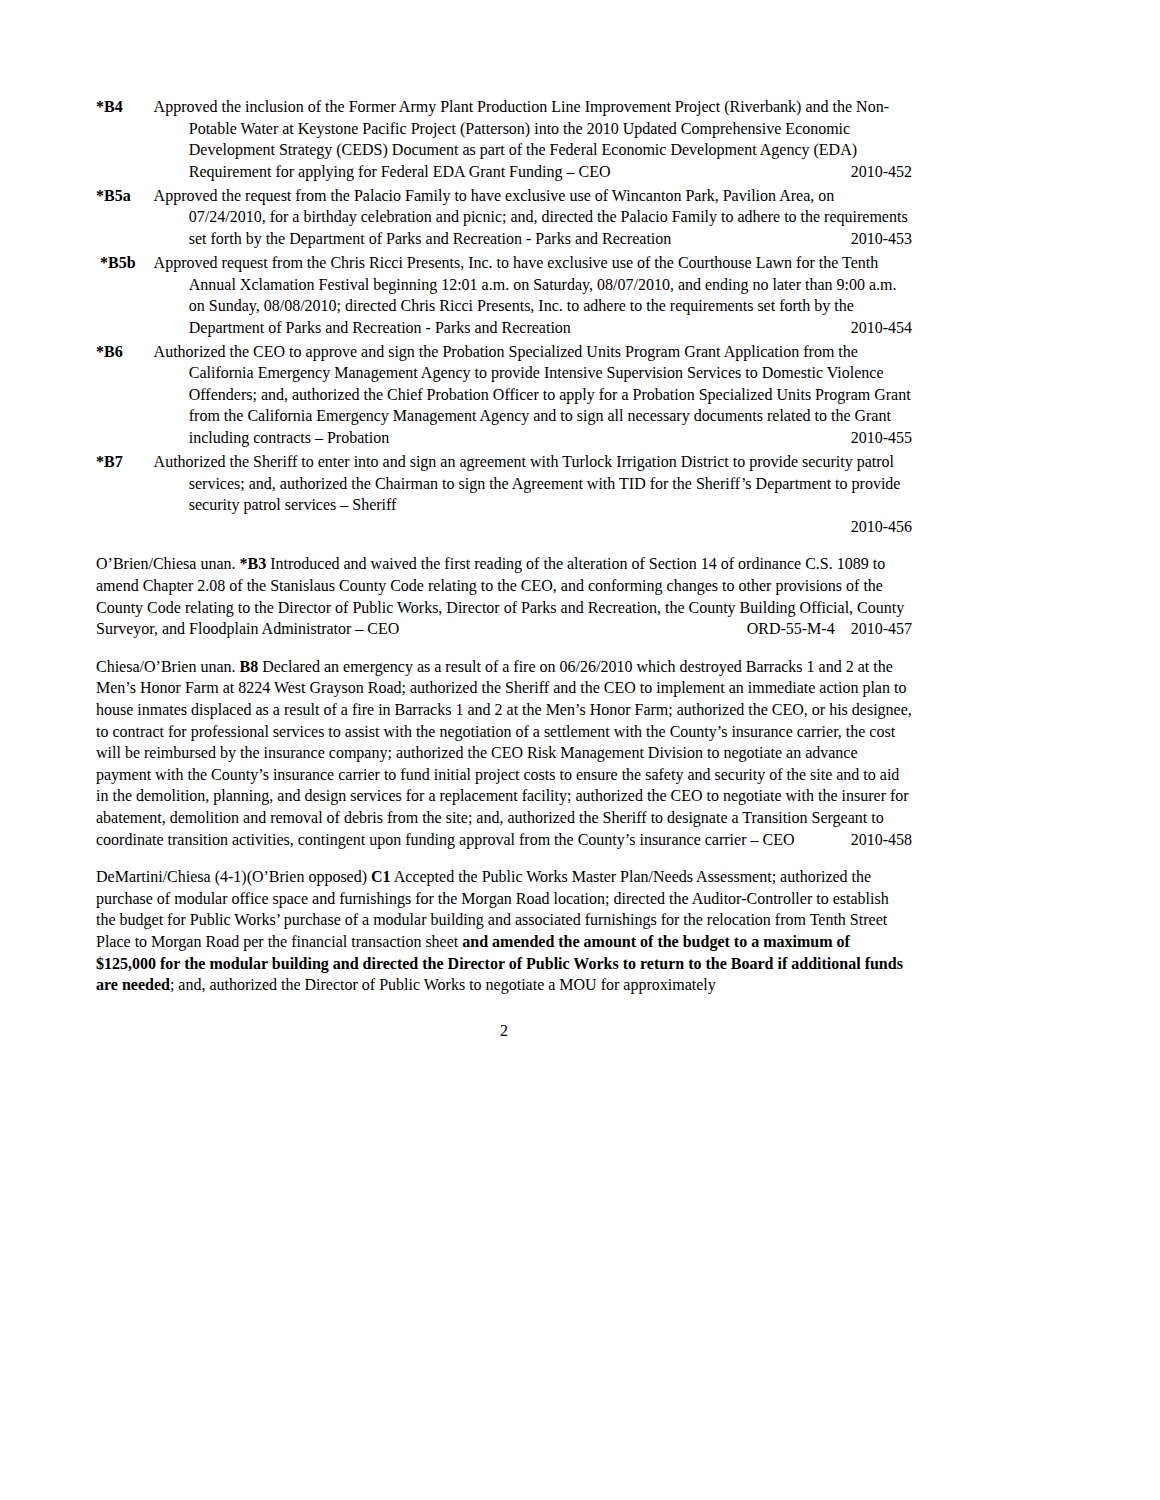*B4
Approved the inclusion of the Former Army Plant Production Line Improvement Project (Riverbank) and the Non-Potable Water at Keystone Pacific Project (Patterson) into the 2010 Updated Comprehensive Economic Development Strategy (CEDS) Document as part of the Federal Economic Development Agency (EDA) Requirement for applying for Federal EDA Grant Funding – CEO2010-452
*B5a
Approved the request from the Palacio Family to have exclusive use of Wincanton Park, Pavilion Area, on 07/24/2010, for a birthday celebration and picnic; and, directed the Palacio Family to adhere to the requirements set forth by the Department of Parks and Recreation - Parks and Recreation2010-453
*B5b
Approved request from the Chris Ricci Presents, Inc. to have exclusive use of the Courthouse Lawn for the Tenth Annual Xclamation Festival beginning 12:01 a.m. on Saturday, 08/07/2010, and ending no later than 9:00 a.m. on Sunday, 08/08/2010; directed Chris Ricci Presents, Inc. to adhere to the requirements set forth by the Department of Parks and Recreation - Parks and Recreation2010-454
*B6
Authorized the CEO to approve and sign the Probation Specialized Units Program Grant Application from the California Emergency Management Agency to provide Intensive Supervision Services to Domestic Violence Offenders; and, authorized the Chief Probation Officer to apply for a Probation Specialized Units Program Grant from the California Emergency Management Agency and to sign all necessary documents related to the Grant including contracts – Probation2010-455
*B7
Authorized the Sheriff to enter into and sign an agreement with Turlock Irrigation District to provide security patrol services; and, authorized the Chairman to sign the Agreement with TID for the Sheriff’s Department to provide security patrol services – Sheriff
2010-456
O’Brien/Chiesa unan. *B3 Introduced and waived the first reading of the alteration of Section 14 of ordinance C.S. 1089 to amend Chapter 2.08 of the Stanislaus County Code relating to the CEO, and conforming changes to other provisions of the County Code relating to the Director of Public Works, Director of Parks and Recreation, the County Building Official, County Surveyor, and Floodplain Administrator – CEOORD-55-M-4 2010-457
Chiesa/O’Brien unan. B8 Declared an emergency as a result of a fire on 06/26/2010 which destroyed Barracks 1 and 2 at the Men’s Honor Farm at 8224 West Grayson Road; authorized the Sheriff and the CEO to implement an immediate action plan to house inmates displaced as a result of a fire in Barracks 1 and 2 at the Men’s Honor Farm; authorized the CEO, or his designee, to contract for professional services to assist with the negotiation of a settlement with the County’s insurance carrier, the cost will be reimbursed by the insurance company; authorized the CEO Risk Management Division to negotiate an advance payment with the County’s insurance carrier to fund initial project costs to ensure the safety and security of the site and to aid in the demolition, planning, and design services for a replacement facility; authorized the CEO to negotiate with the insurer for abatement, demolition and removal of debris from the site; and, authorized the Sheriff to designate a Transition Sergeant to coordinate transition activities, contingent upon funding approval from the County’s insurance carrier – CEO2010-458
DeMartini/Chiesa (4-1)(O’Brien opposed) C1 Accepted the Public Works Master Plan/Needs Assessment; authorized the purchase of modular office space and furnishings for the Morgan Road location; directed the Auditor-Controller to establish the budget for Public Works’ purchase of a modular building and associated furnishings for the relocation from Tenth Street Place to Morgan Road per the financial transaction sheet and amended the amount of the budget to a maximum of $125,000 for the modular building and directed the Director of Public Works to return to the Board if additional funds are needed; and, authorized the Director of Public Works to negotiate a MOU for approximately
2